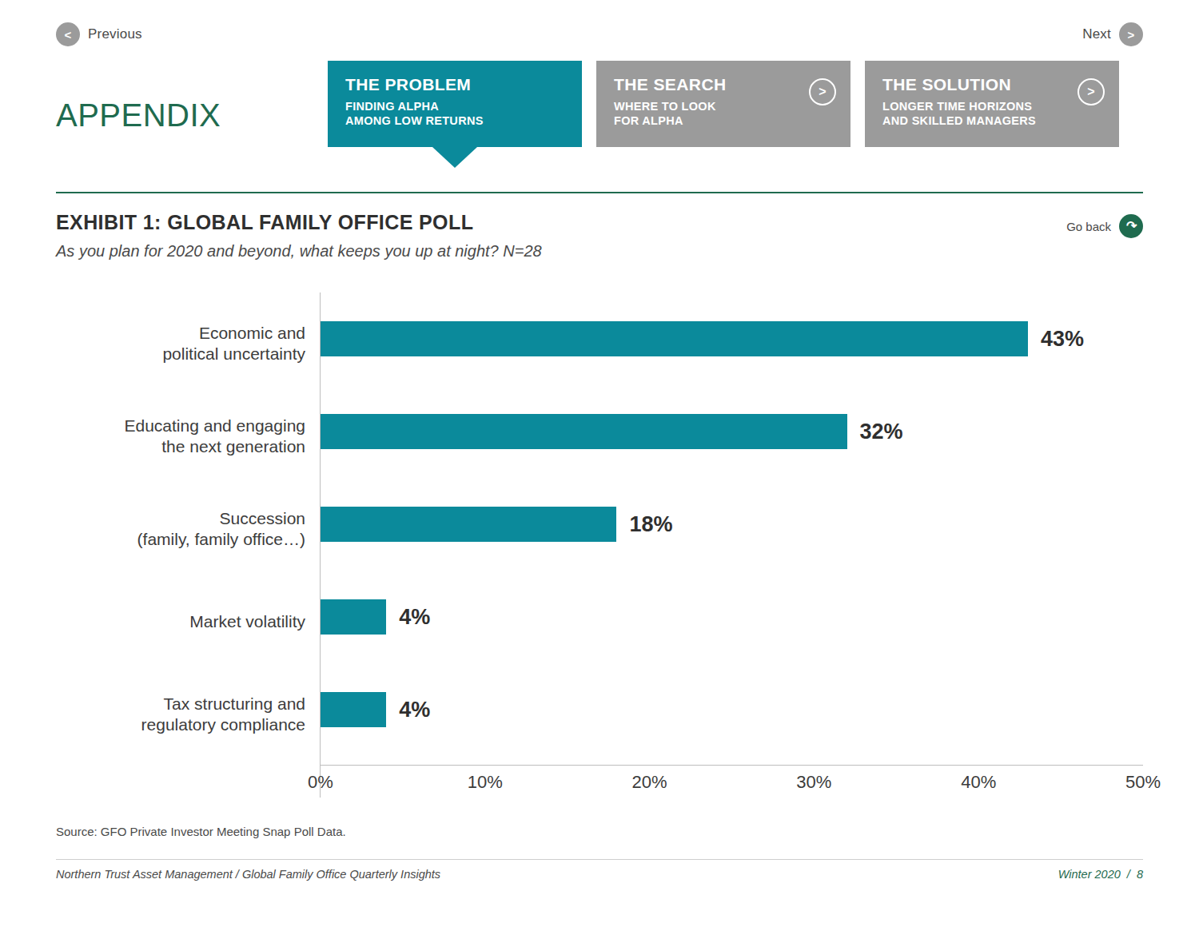<Previous
Next>
APPENDIX
The Problem
Finding alpha
among low returns
The Search
Where to look
for alpha
>
The Solution
Longer time horizons
and skilled managers
>
Exhibit 1: Global Family Office Poll
As you plan for 2020 and beyond, what keeps you up at night? N=28
Go back↷
Economic and
political uncertainty
Educating and engaging
the next generation
Succession
(family, family office…)
Market volatility
Tax structuring and
regulatory compliance
43%
32%
18%
4%
4%
0% 10% 20% 30% 40% 50%
Source: GFO Private Investor Meeting Snap Poll Data.
Northern Trust Asset Management / Global Family Office Quarterly Insights
Winter 2020 / 8